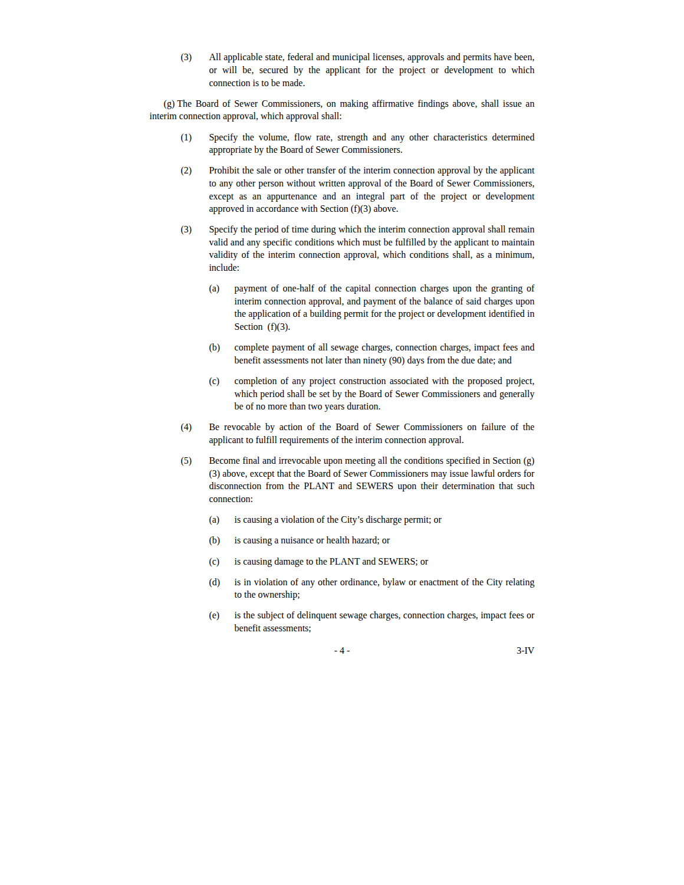(3)
All applicable state, federal and municipal licenses, approvals and permits have been, or will be, secured by the applicant for the project or development to which connection is to be made.
(g) The Board of Sewer Commissioners, on making affirmative findings above, shall issue an interim connection approval, which approval shall:
(1)
Specify the volume, flow rate, strength and any other characteristics determined appropriate by the Board of Sewer Commissioners.
(2)
Prohibit the sale or other transfer of the interim connection approval by the applicant to any other person without written approval of the Board of Sewer Commissioners, except as an appurtenance and an integral part of the project or development approved in accordance with Section (f)(3) above.
(3)
Specify the period of time during which the interim connection approval shall remain valid and any specific conditions which must be fulfilled by the applicant to maintain validity of the interim connection approval, which conditions shall, as a minimum, include:
(a)
payment of one-half of the capital connection charges upon the granting of interim connection approval, and payment of the balance of said charges upon the application of a building permit for the project or development identified in Section (f)(3).
(b)
complete payment of all sewage charges, connection charges, impact fees and benefit assessments not later than ninety (90) days from the due date; and
(c)
completion of any project construction associated with the proposed project, which period shall be set by the Board of Sewer Commissioners and generally be of no more than two years duration.
(4)
Be revocable by action of the Board of Sewer Commissioners on failure of the applicant to fulfill requirements of the interim connection approval.
(5)
Become final and irrevocable upon meeting all the conditions specified in Section (g)(3) above, except that the Board of Sewer Commissioners may issue lawful orders for disconnection from the PLANT and SEWERS upon their determination that such connection:
(a)
is causing a violation of the City’s discharge permit; or
(b)
is causing a nuisance or health hazard; or
(c)
is causing damage to the PLANT and SEWERS; or
(d)
is in violation of any other ordinance, bylaw or enactment of the City relating to the ownership;
(e)
is the subject of delinquent sewage charges, connection charges, impact fees or benefit assessments;
- 4 -
3-IV